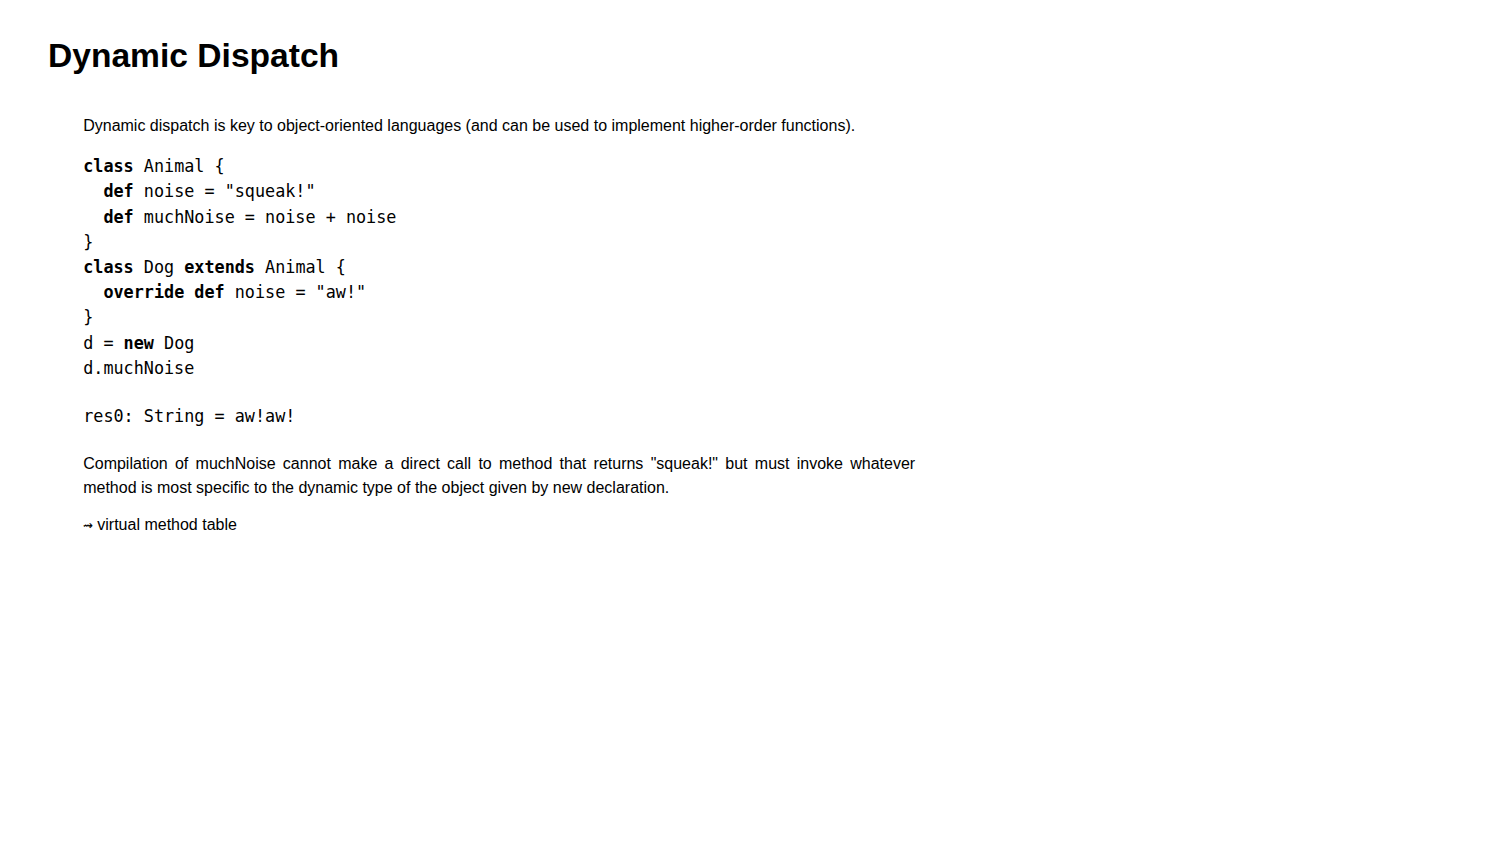Dynamic Dispatch
Dynamic dispatch is key to object-oriented languages (and can be used to implement higher-order functions).
class Animal {
  def noise = "squeak!"
  def muchNoise = noise + noise
}
class Dog extends Animal {
  override def noise = "aw!"
}
d = new Dog
d.muchNoise
res0: String = aw!aw!
Compilation of muchNoise cannot make a direct call to method that returns "squeak!" but must invoke whatever method is most specific to the dynamic type of the object given by new declaration.
⇝ virtual method table